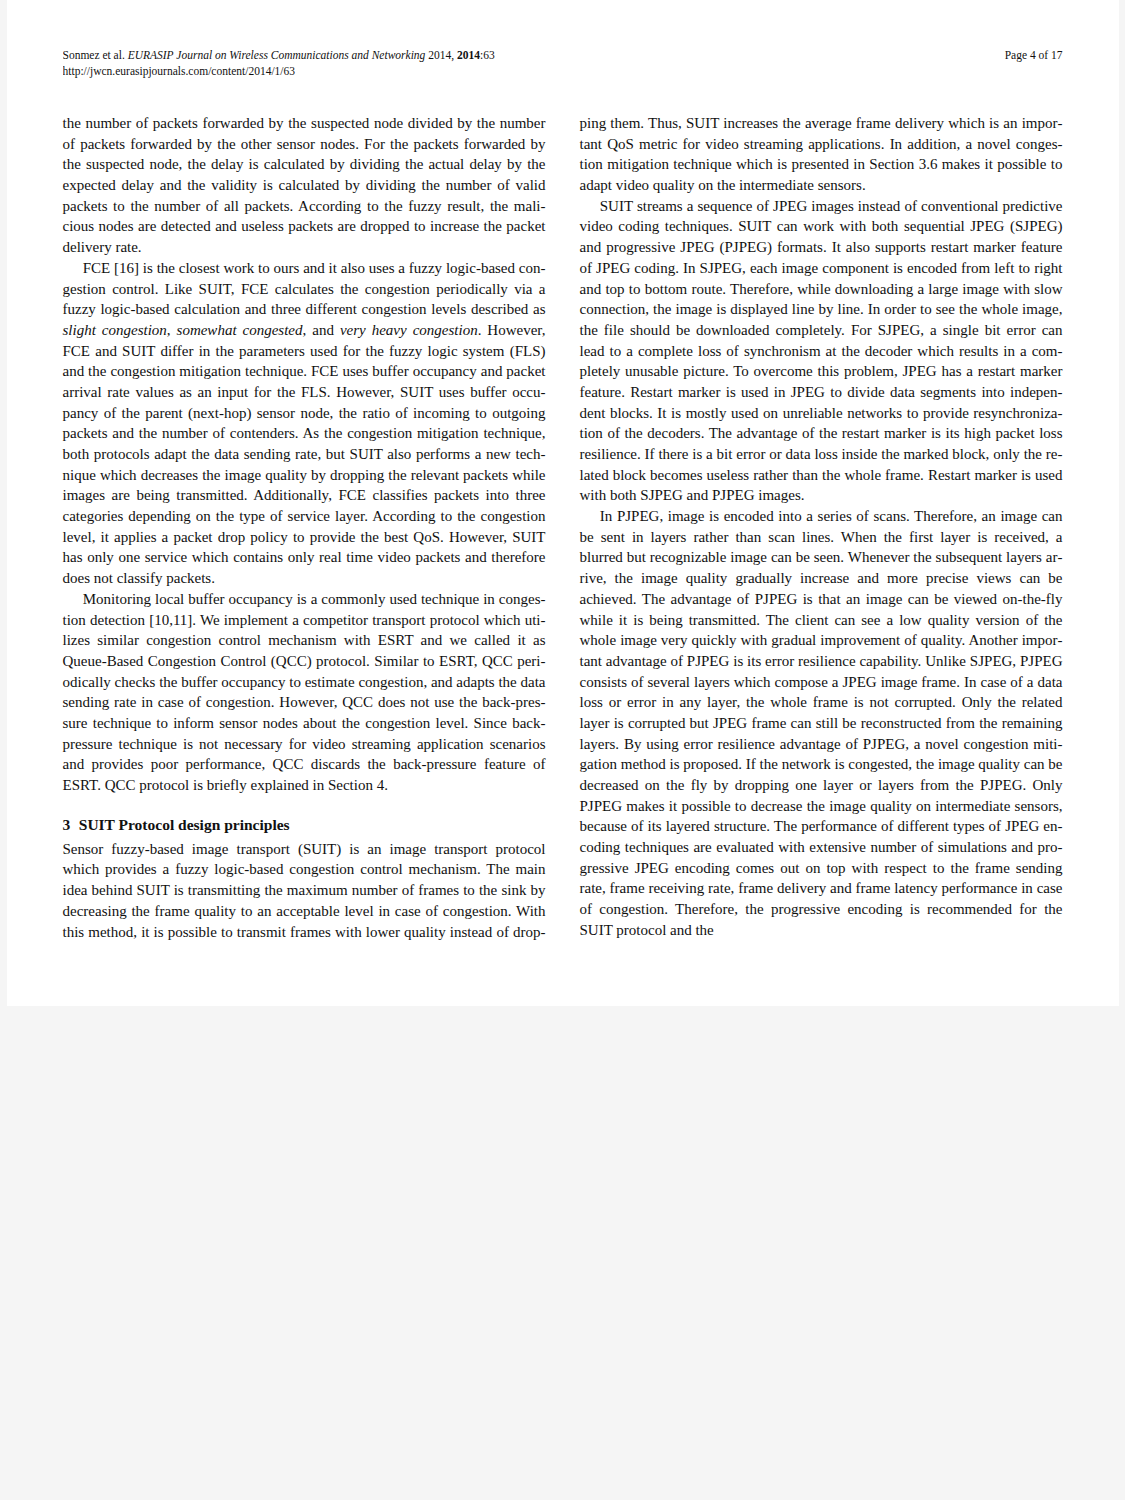Sonmez et al. EURASIP Journal on Wireless Communications and Networking 2014, 2014:63
http://jwcn.eurasipjournals.com/content/2014/1/63
Page 4 of 17
the number of packets forwarded by the suspected node divided by the number of packets forwarded by the other sensor nodes. For the packets forwarded by the suspected node, the delay is calculated by dividing the actual delay by the expected delay and the validity is calculated by dividing the number of valid packets to the number of all packets. According to the fuzzy result, the malicious nodes are detected and useless packets are dropped to increase the packet delivery rate.
FCE [16] is the closest work to ours and it also uses a fuzzy logic-based congestion control. Like SUIT, FCE calculates the congestion periodically via a fuzzy logic-based calculation and three different congestion levels described as slight congestion, somewhat congested, and very heavy congestion. However, FCE and SUIT differ in the parameters used for the fuzzy logic system (FLS) and the congestion mitigation technique. FCE uses buffer occupancy and packet arrival rate values as an input for the FLS. However, SUIT uses buffer occupancy of the parent (next-hop) sensor node, the ratio of incoming to outgoing packets and the number of contenders. As the congestion mitigation technique, both protocols adapt the data sending rate, but SUIT also performs a new technique which decreases the image quality by dropping the relevant packets while images are being transmitted. Additionally, FCE classifies packets into three categories depending on the type of service layer. According to the congestion level, it applies a packet drop policy to provide the best QoS. However, SUIT has only one service which contains only real time video packets and therefore does not classify packets.
Monitoring local buffer occupancy is a commonly used technique in congestion detection [10,11]. We implement a competitor transport protocol which utilizes similar congestion control mechanism with ESRT and we called it as Queue-Based Congestion Control (QCC) protocol. Similar to ESRT, QCC periodically checks the buffer occupancy to estimate congestion, and adapts the data sending rate in case of congestion. However, QCC does not use the back-pressure technique to inform sensor nodes about the congestion level. Since back-pressure technique is not necessary for video streaming application scenarios and provides poor performance, QCC discards the back-pressure feature of ESRT. QCC protocol is briefly explained in Section 4.
3 SUIT Protocol design principles
Sensor fuzzy-based image transport (SUIT) is an image transport protocol which provides a fuzzy logic-based congestion control mechanism. The main idea behind SUIT is transmitting the maximum number of frames to the sink by decreasing the frame quality to an acceptable level in case of congestion. With this method, it is possible to transmit frames with lower quality instead of dropping them. Thus, SUIT increases the average frame delivery which is an important QoS metric for video streaming applications. In addition, a novel congestion mitigation technique which is presented in Section 3.6 makes it possible to adapt video quality on the intermediate sensors.
SUIT streams a sequence of JPEG images instead of conventional predictive video coding techniques. SUIT can work with both sequential JPEG (SJPEG) and progressive JPEG (PJPEG) formats. It also supports restart marker feature of JPEG coding. In SJPEG, each image component is encoded from left to right and top to bottom route. Therefore, while downloading a large image with slow connection, the image is displayed line by line. In order to see the whole image, the file should be downloaded completely. For SJPEG, a single bit error can lead to a complete loss of synchronism at the decoder which results in a completely unusable picture. To overcome this problem, JPEG has a restart marker feature. Restart marker is used in JPEG to divide data segments into independent blocks. It is mostly used on unreliable networks to provide resynchronization of the decoders. The advantage of the restart marker is its high packet loss resilience. If there is a bit error or data loss inside the marked block, only the related block becomes useless rather than the whole frame. Restart marker is used with both SJPEG and PJPEG images.
In PJPEG, image is encoded into a series of scans. Therefore, an image can be sent in layers rather than scan lines. When the first layer is received, a blurred but recognizable image can be seen. Whenever the subsequent layers arrive, the image quality gradually increase and more precise views can be achieved. The advantage of PJPEG is that an image can be viewed on-the-fly while it is being transmitted. The client can see a low quality version of the whole image very quickly with gradual improvement of quality. Another important advantage of PJPEG is its error resilience capability. Unlike SJPEG, PJPEG consists of several layers which compose a JPEG image frame. In case of a data loss or error in any layer, the whole frame is not corrupted. Only the related layer is corrupted but JPEG frame can still be reconstructed from the remaining layers. By using error resilience advantage of PJPEG, a novel congestion mitigation method is proposed. If the network is congested, the image quality can be decreased on the fly by dropping one layer or layers from the PJPEG. Only PJPEG makes it possible to decrease the image quality on intermediate sensors, because of its layered structure. The performance of different types of JPEG encoding techniques are evaluated with extensive number of simulations and progressive JPEG encoding comes out on top with respect to the frame sending rate, frame receiving rate, frame delivery and frame latency performance in case of congestion. Therefore, the progressive encoding is recommended for the SUIT protocol and the